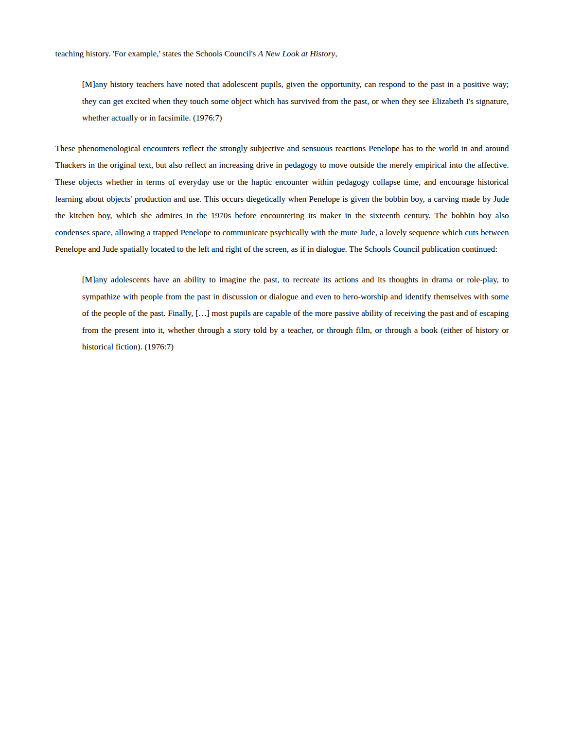teaching history. 'For example,' states the Schools Council's A New Look at History,
[M]any history teachers have noted that adolescent pupils, given the opportunity, can respond to the past in a positive way; they can get excited when they touch some object which has survived from the past, or when they see Elizabeth I's signature, whether actually or in facsimile. (1976:7)
These phenomenological encounters reflect the strongly subjective and sensuous reactions Penelope has to the world in and around Thackers in the original text, but also reflect an increasing drive in pedagogy to move outside the merely empirical into the affective. These objects whether in terms of everyday use or the haptic encounter within pedagogy collapse time, and encourage historical learning about objects' production and use. This occurs diegetically when Penelope is given the bobbin boy, a carving made by Jude the kitchen boy, which she admires in the 1970s before encountering its maker in the sixteenth century. The bobbin boy also condenses space, allowing a trapped Penelope to communicate psychically with the mute Jude, a lovely sequence which cuts between Penelope and Jude spatially located to the left and right of the screen, as if in dialogue. The Schools Council publication continued:
[M]any adolescents have an ability to imagine the past, to recreate its actions and its thoughts in drama or role-play, to sympathize with people from the past in discussion or dialogue and even to hero-worship and identify themselves with some of the people of the past. Finally, […] most pupils are capable of the more passive ability of receiving the past and of escaping from the present into it, whether through a story told by a teacher, or through film, or through a book (either of history or historical fiction). (1976:7)